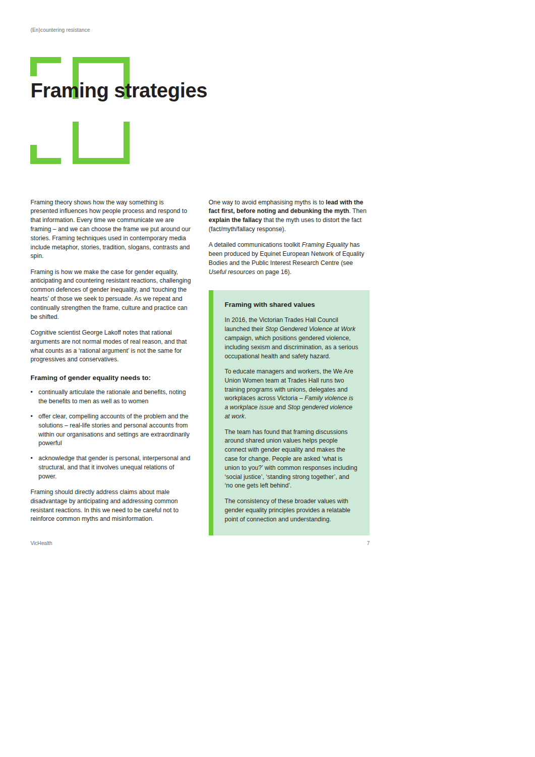(En)countering resistance
Framing strategies
Framing theory shows how the way something is presented influences how people process and respond to that information. Every time we communicate we are framing – and we can choose the frame we put around our stories. Framing techniques used in contemporary media include metaphor, stories, tradition, slogans, contrasts and spin.
Framing is how we make the case for gender equality, anticipating and countering resistant reactions, challenging common defences of gender inequality, and ‘touching the hearts’ of those we seek to persuade. As we repeat and continually strengthen the frame, culture and practice can be shifted.
Cognitive scientist George Lakoff notes that rational arguments are not normal modes of real reason, and that what counts as a ‘rational argument’ is not the same for progressives and conservatives.
Framing of gender equality needs to:
continually articulate the rationale and benefits, noting the benefits to men as well as to women
offer clear, compelling accounts of the problem and the solutions – real-life stories and personal accounts from within our organisations and settings are extraordinarily powerful
acknowledge that gender is personal, interpersonal and structural, and that it involves unequal relations of power.
Framing should directly address claims about male disadvantage by anticipating and addressing common resistant reactions. In this we need to be careful not to reinforce common myths and misinformation.
One way to avoid emphasising myths is to lead with the fact first, before noting and debunking the myth. Then explain the fallacy that the myth uses to distort the fact (fact/myth/fallacy response).
A detailed communications toolkit Framing Equality has been produced by Equinet European Network of Equality Bodies and the Public Interest Research Centre (see Useful resources on page 16).
Framing with shared values
In 2016, the Victorian Trades Hall Council launched their Stop Gendered Violence at Work campaign, which positions gendered violence, including sexism and discrimination, as a serious occupational health and safety hazard.
To educate managers and workers, the We Are Union Women team at Trades Hall runs two training programs with unions, delegates and workplaces across Victoria – Family violence is a workplace issue and Stop gendered violence at work.
The team has found that framing discussions around shared union values helps people connect with gender equality and makes the case for change. People are asked ‘what is union to you?’ with common responses including ‘social justice’, ‘standing strong together’, and ‘no one gets left behind’.
The consistency of these broader values with gender equality principles provides a relatable point of connection and understanding.
VicHealth 7